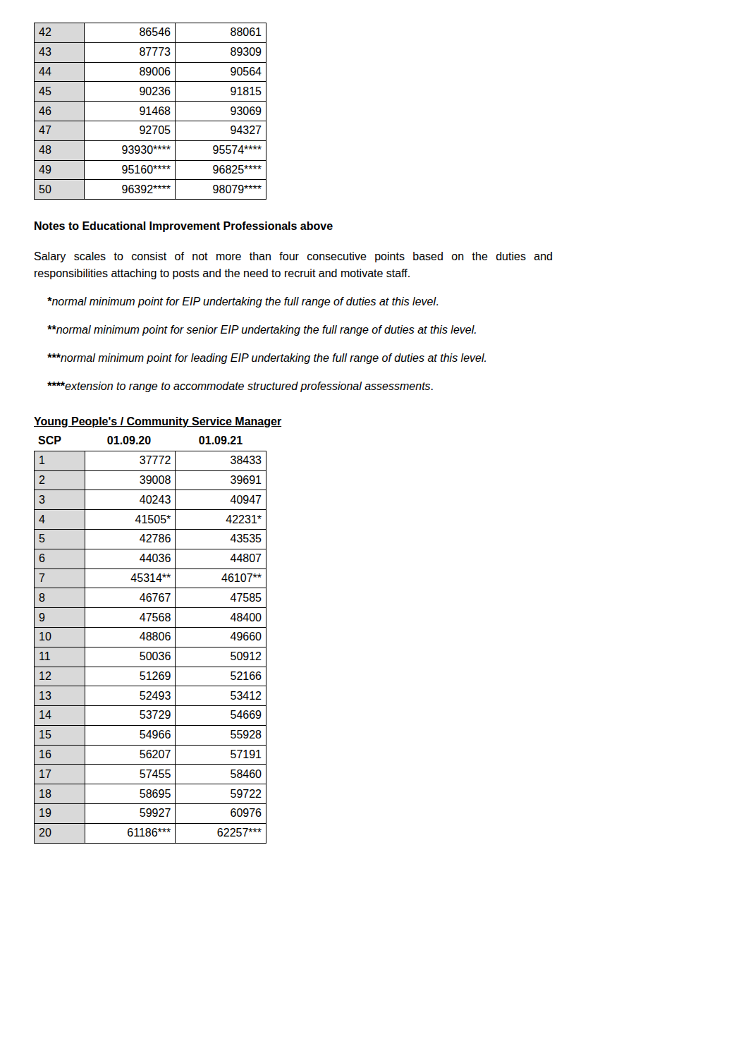| 42 | 86546 | 88061 |
| 43 | 87773 | 89309 |
| 44 | 89006 | 90564 |
| 45 | 90236 | 91815 |
| 46 | 91468 | 93069 |
| 47 | 92705 | 94327 |
| 48 | 93930**** | 95574**** |
| 49 | 95160**** | 96825**** |
| 50 | 96392**** | 98079**** |
Notes to Educational Improvement Professionals above
Salary scales to consist of not more than four consecutive points based on the duties and responsibilities attaching to posts and the need to recruit and motivate staff.
*normal minimum point for EIP undertaking the full range of duties at this level.
**normal minimum point for senior EIP undertaking the full range of duties at this level.
***normal minimum point for leading EIP undertaking the full range of duties at this level.
****extension to range to accommodate structured professional assessments.
Young People's / Community Service Manager
SCP 01.09.20 01.09.21
| 1 | 37772 | 38433 |
| 2 | 39008 | 39691 |
| 3 | 40243 | 40947 |
| 4 | 41505* | 42231* |
| 5 | 42786 | 43535 |
| 6 | 44036 | 44807 |
| 7 | 45314** | 46107** |
| 8 | 46767 | 47585 |
| 9 | 47568 | 48400 |
| 10 | 48806 | 49660 |
| 11 | 50036 | 50912 |
| 12 | 51269 | 52166 |
| 13 | 52493 | 53412 |
| 14 | 53729 | 54669 |
| 15 | 54966 | 55928 |
| 16 | 56207 | 57191 |
| 17 | 57455 | 58460 |
| 18 | 58695 | 59722 |
| 19 | 59927 | 60976 |
| 20 | 61186*** | 62257*** |